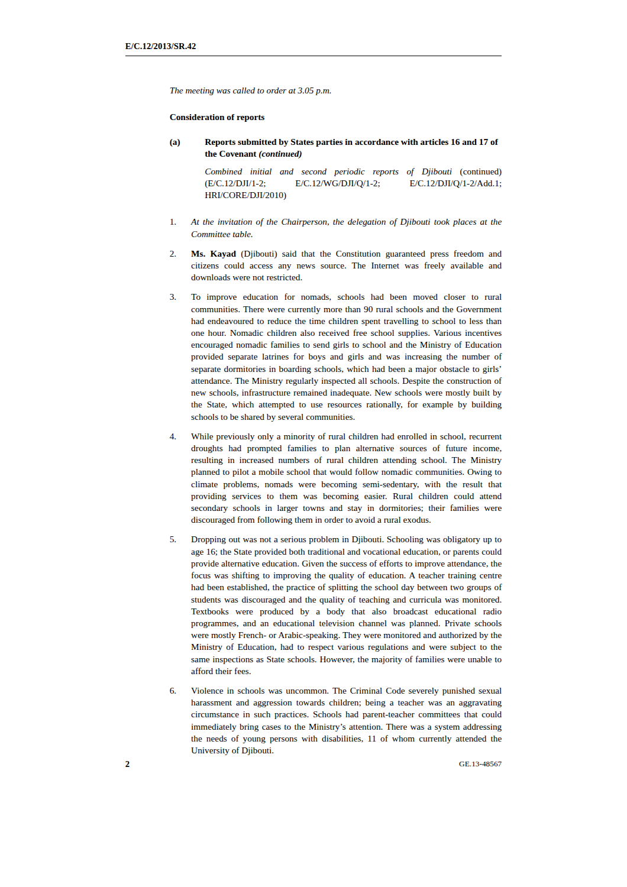E/C.12/2013/SR.42
The meeting was called to order at 3.05 p.m.
Consideration of reports
(a)
Reports submitted by States parties in accordance with articles 16 and 17 of the Covenant (continued)
Combined initial and second periodic reports of Djibouti (continued) (E/C.12/DJI/1-2; E/C.12/WG/DJI/Q/1-2; E/C.12/DJI/Q/1-2/Add.1; HRI/CORE/DJI/2010)
1.
At the invitation of the Chairperson, the delegation of Djibouti took places at the Committee table.
2.
Ms. Kayad (Djibouti) said that the Constitution guaranteed press freedom and citizens could access any news source. The Internet was freely available and downloads were not restricted.
3.
To improve education for nomads, schools had been moved closer to rural communities. There were currently more than 90 rural schools and the Government had endeavoured to reduce the time children spent travelling to school to less than one hour. Nomadic children also received free school supplies. Various incentives encouraged nomadic families to send girls to school and the Ministry of Education provided separate latrines for boys and girls and was increasing the number of separate dormitories in boarding schools, which had been a major obstacle to girls’ attendance. The Ministry regularly inspected all schools. Despite the construction of new schools, infrastructure remained inadequate. New schools were mostly built by the State, which attempted to use resources rationally, for example by building schools to be shared by several communities.
4.
While previously only a minority of rural children had enrolled in school, recurrent droughts had prompted families to plan alternative sources of future income, resulting in increased numbers of rural children attending school. The Ministry planned to pilot a mobile school that would follow nomadic communities. Owing to climate problems, nomads were becoming semi-sedentary, with the result that providing services to them was becoming easier. Rural children could attend secondary schools in larger towns and stay in dormitories; their families were discouraged from following them in order to avoid a rural exodus.
5.
Dropping out was not a serious problem in Djibouti. Schooling was obligatory up to age 16; the State provided both traditional and vocational education, or parents could provide alternative education. Given the success of efforts to improve attendance, the focus was shifting to improving the quality of education. A teacher training centre had been established, the practice of splitting the school day between two groups of students was discouraged and the quality of teaching and curricula was monitored. Textbooks were produced by a body that also broadcast educational radio programmes, and an educational television channel was planned. Private schools were mostly French- or Arabic-speaking. They were monitored and authorized by the Ministry of Education, had to respect various regulations and were subject to the same inspections as State schools. However, the majority of families were unable to afford their fees.
6.
Violence in schools was uncommon. The Criminal Code severely punished sexual harassment and aggression towards children; being a teacher was an aggravating circumstance in such practices. Schools had parent-teacher committees that could immediately bring cases to the Ministry’s attention. There was a system addressing the needs of young persons with disabilities, 11 of whom currently attended the University of Djibouti.
2
GE.13-48567